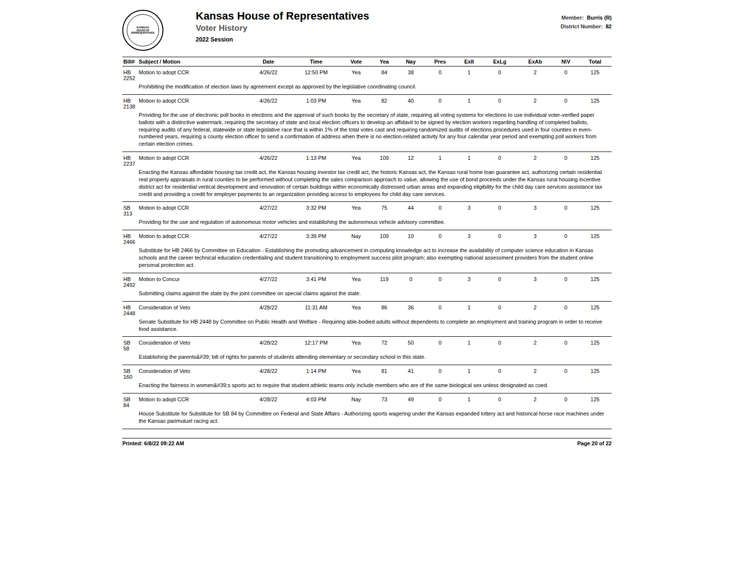KANSAS HOUSE OF REPRESENTATIVES
Kansas House of Representatives
Voter History
2022 Session
Member: Burris (R)
District Number: 82
| Bill# | Subject / Motion | Date | Time | Vote | Yea | Nay | Pres | ExII | ExLg | ExAb | N\V | Total |
| --- | --- | --- | --- | --- | --- | --- | --- | --- | --- | --- | --- | --- |
| HB 2252 | Motion to adopt CCR | 4/26/22 | 12:50 PM | Yea | 84 | 38 | 0 | 1 | 0 | 2 | 0 | 125 |
| | Prohibiting the modification of election laws by agreement except as approved by the legislative coordinating council. |
| HB 2138 | Motion to adopt CCR | 4/26/22 | 1:03 PM | Yea | 82 | 40 | 0 | 1 | 0 | 2 | 0 | 125 |
| | Providing for the use of electronic poll books in elections and the approval of such books by the secretary of state, requiring all voting systems for elections to use individual voter-verified paper ballots with a distinctive watermark, requiring the secretary of state and local election officers to develop an affidavit to be signed by election workers regarding handling of completed ballots, requiring audits of any federal, statewide or state legislative race that is within 1% of the total votes cast and requiring randomized audits of elections procedures used in four counties in even-numbered years, requiring a county election officer to send a confirmation of address when there is no election-related activity for any four calendar year period and exempting poll workers from certain election crimes. |
| HB 2237 | Motion to adopt CCR | 4/26/22 | 1:13 PM | Yea | 109 | 12 | 1 | 1 | 0 | 2 | 0 | 125 |
| | Enacting the Kansas affordable housing tax credit act, the Kansas housing investor tax credit act, the historic Kansas act, the Kansas rural home loan guarantee act, authorizing certain residential real property appraisals in rural counties to be performed without completing the sales comparison approach to value, allowing the use of bond proceeds under the Kansas rural housing incentive district act for residential vertical development and renovation of certain buildings within economically distressed urban areas and expanding eligibility for the child day care services assistance tax credit and providing a credit for employer payments to an organization providing access to employees for child day care services. |
| SB 313 | Motion to adopt CCR | 4/27/22 | 3:32 PM | Yea | 75 | 44 | 0 | 3 | 0 | 3 | 0 | 125 |
| | Providing for the use and regulation of autonomous motor vehicles and establishing the autonomous vehicle advisory committee. |
| HB 2466 | Motion to adopt CCR | 4/27/22 | 3:39 PM | Nay | 109 | 10 | 0 | 3 | 0 | 3 | 0 | 125 |
| | Substitute for HB 2466 by Committee on Education - Establishing the promoting advancement in computing knowledge act to increase the availability of computer science education in Kansas schools and the career technical education credentialing and student transitioning to employment success pilot program; also exempting national assessment providers from the student online personal protection act. |
| HB 2492 | Motion to Concur | 4/27/22 | 3:41 PM | Yea | 119 | 0 | 0 | 3 | 0 | 3 | 0 | 125 |
| | Submitting claims against the state by the joint committee on special claims against the state. |
| HB 2448 | Consideration of Veto | 4/28/22 | 11:31 AM | Yea | 86 | 36 | 0 | 1 | 0 | 2 | 0 | 125 |
| | Senate Substitute for HB 2448 by Committee on Public Health and Welfare - Requiring able-bodied adults without dependents to complete an employment and training program in order to receive food assistance. |
| SB 58 | Consideration of Veto | 4/28/22 | 12:17 PM | Yea | 72 | 50 | 0 | 1 | 0 | 2 | 0 | 125 |
| | Establishing the parents&#39; bill of rights for parents of students attending elementary or secondary school in this state. |
| SB 160 | Consideration of Veto | 4/28/22 | 1:14 PM | Yea | 81 | 41 | 0 | 1 | 0 | 2 | 0 | 125 |
| | Enacting the fairness in women&#39;s sports act to require that student athletic teams only include members who are of the same biological sex unless designated as coed. |
| SB 84 | Motion to adopt CCR | 4/28/22 | 4:03 PM | Nay | 73 | 49 | 0 | 1 | 0 | 2 | 0 | 125 |
| | House Substitute for Substitute for SB 84 by Committee on Federal and State Affairs - Authorizing sports wagering under the Kansas expanded lottery act and historical horse race machines under the Kansas parimutuel racing act. |
Printed: 6/8/22 09:22 AM
Page 20 of 22